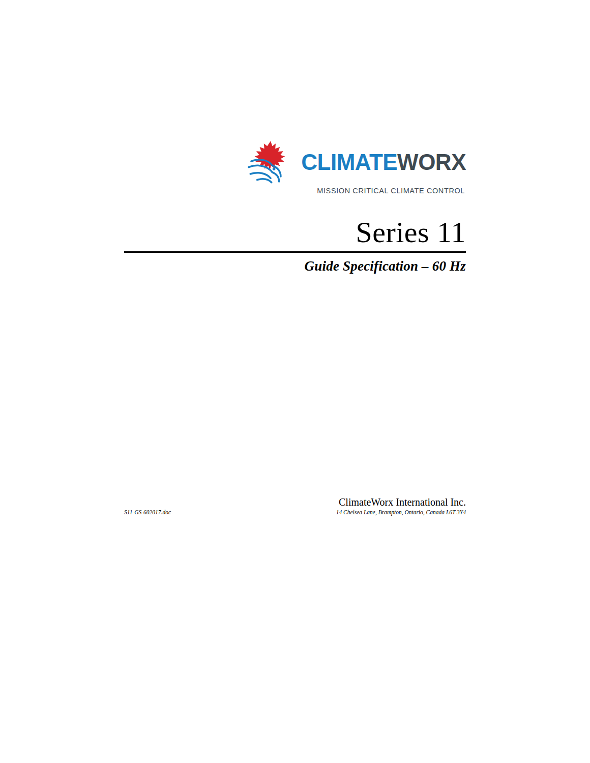ClimateWorx logo mark
CLIMATE WORX
MISSION CRITICAL CLIMATE CONTROL
Series 11
Guide Specification – 60 Hz
ClimateWorx International Inc.
S11-GS-602017.doc 14 Chelsea Lane, Brampton, Ontario, Canada L6T 3Y4